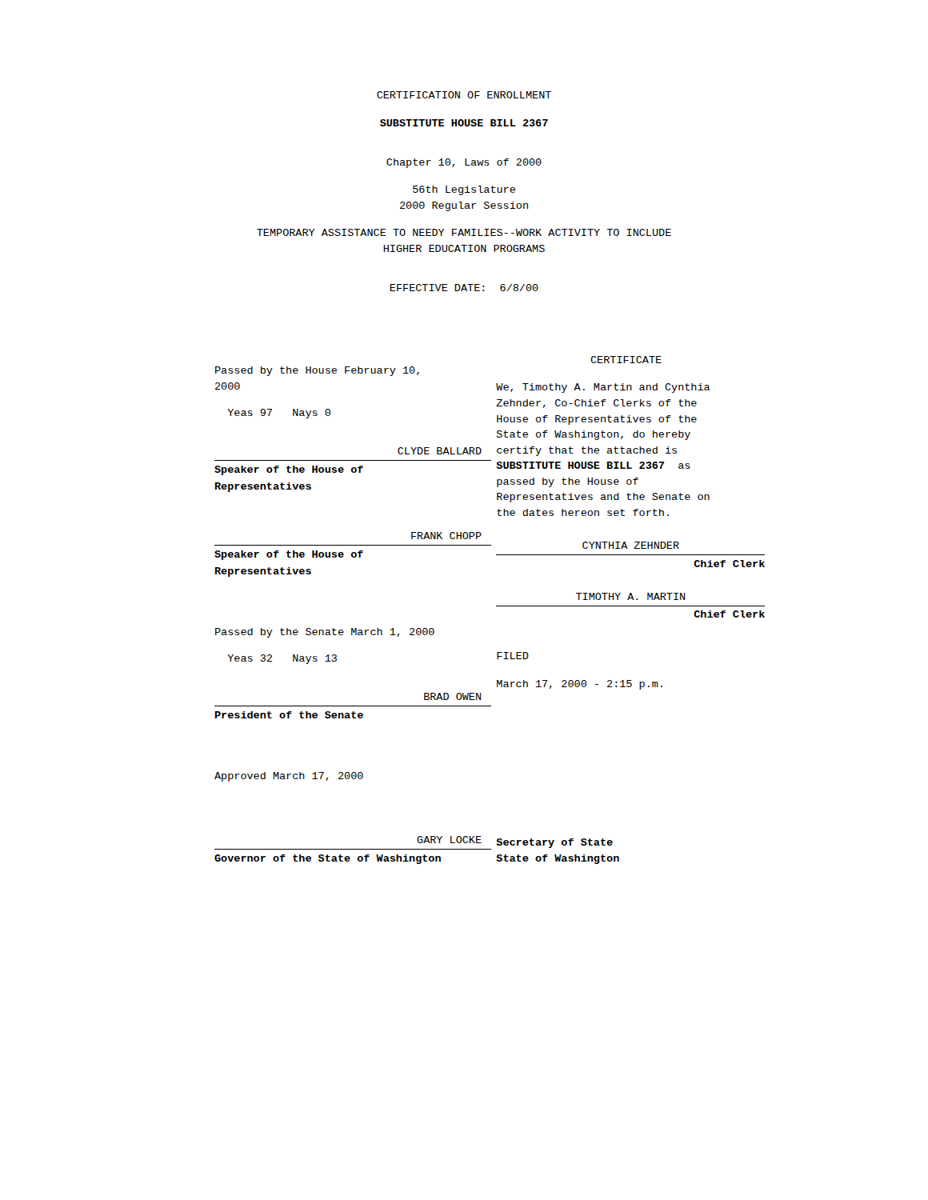CERTIFICATION OF ENROLLMENT
SUBSTITUTE HOUSE BILL 2367
Chapter 10, Laws of 2000
56th Legislature
2000 Regular Session
TEMPORARY ASSISTANCE TO NEEDY FAMILIES--WORK ACTIVITY TO INCLUDE
HIGHER EDUCATION PROGRAMS
EFFECTIVE DATE: 6/8/00
Passed by the House February 10, 2000
Yeas 97 Nays 0
CLYDE BALLARD
Speaker of the House of
Representatives
FRANK CHOPP
Speaker of the House of
Representatives
Passed by the Senate March 1, 2000
Yeas 32 Nays 13
BRAD OWEN
President of the Senate
Approved March 17, 2000
CERTIFICATE
We, Timothy A. Martin and Cynthia
Zehnder, Co-Chief Clerks of the
House of Representatives of the
State of Washington, do hereby
certify that the attached is
SUBSTITUTE HOUSE BILL 2367 as
passed by the House of
Representatives and the Senate on
the dates hereon set forth.
CYNTHIA ZEHNDER
Chief Clerk
TIMOTHY A. MARTIN
Chief Clerk
FILED
March 17, 2000 - 2:15 p.m.
GARY LOCKE
Governor of the State of Washington
Secretary of State
State of Washington